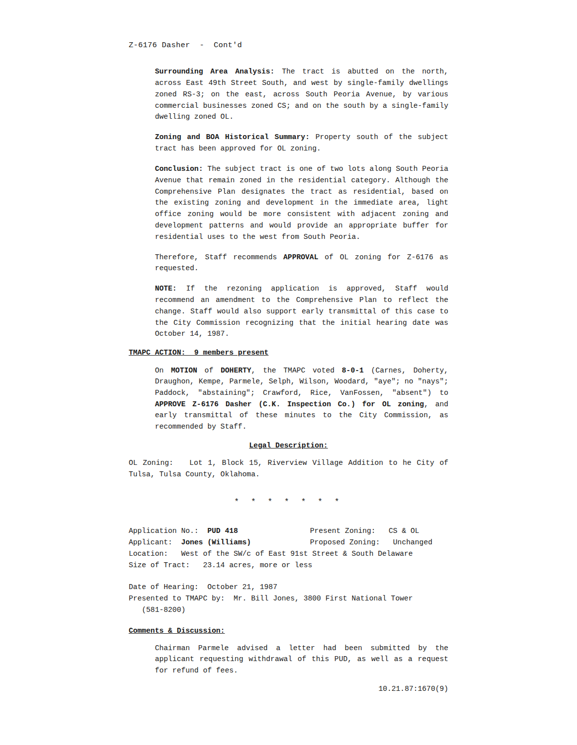Z-6176 Dasher - Cont'd
Surrounding Area Analysis: The tract is abutted on the north, across East 49th Street South, and west by single-family dwellings zoned RS-3; on the east, across South Peoria Avenue, by various commercial businesses zoned CS; and on the south by a single-family dwelling zoned OL.
Zoning and BOA Historical Summary: Property south of the subject tract has been approved for OL zoning.
Conclusion: The subject tract is one of two lots along South Peoria Avenue that remain zoned in the residential category. Although the Comprehensive Plan designates the tract as residential, based on the existing zoning and development in the immediate area, light office zoning would be more consistent with adjacent zoning and development patterns and would provide an appropriate buffer for residential uses to the west from South Peoria.
Therefore, Staff recommends APPROVAL of OL zoning for Z-6176 as requested.
NOTE: If the rezoning application is approved, Staff would recommend an amendment to the Comprehensive Plan to reflect the change. Staff would also support early transmittal of this case to the City Commission recognizing that the initial hearing date was October 14, 1987.
TMAPC ACTION: 9 members present
On MOTION of DOHERTY, the TMAPC voted 8-0-1 (Carnes, Doherty, Draughon, Kempe, Parmele, Selph, Wilson, Woodard, "aye"; no "nays"; Paddock, "abstaining"; Crawford, Rice, VanFossen, "absent") to APPROVE Z-6176 Dasher (C.K. Inspection Co.) for OL zoning, and early transmittal of these minutes to the City Commission, as recommended by Staff.
Legal Description:
OL Zoning: Lot 1, Block 15, Riverview Village Addition to he City of Tulsa, Tulsa County, Oklahoma.
* * * * * * *
Application No.: PUD 418
Present Zoning: CS & OL
Applicant: Jones (Williams)
Proposed Zoning: Unchanged
Location: West of the SW/c of East 91st Street & South Delaware
Size of Tract: 23.14 acres, more or less
Date of Hearing: October 21, 1987
Presented to TMAPC by: Mr. Bill Jones, 3800 First National Tower (581-8200)
Comments & Discussion:
Chairman Parmele advised a letter had been submitted by the applicant requesting withdrawal of this PUD, as well as a request for refund of fees.
10.21.87:1670(9)